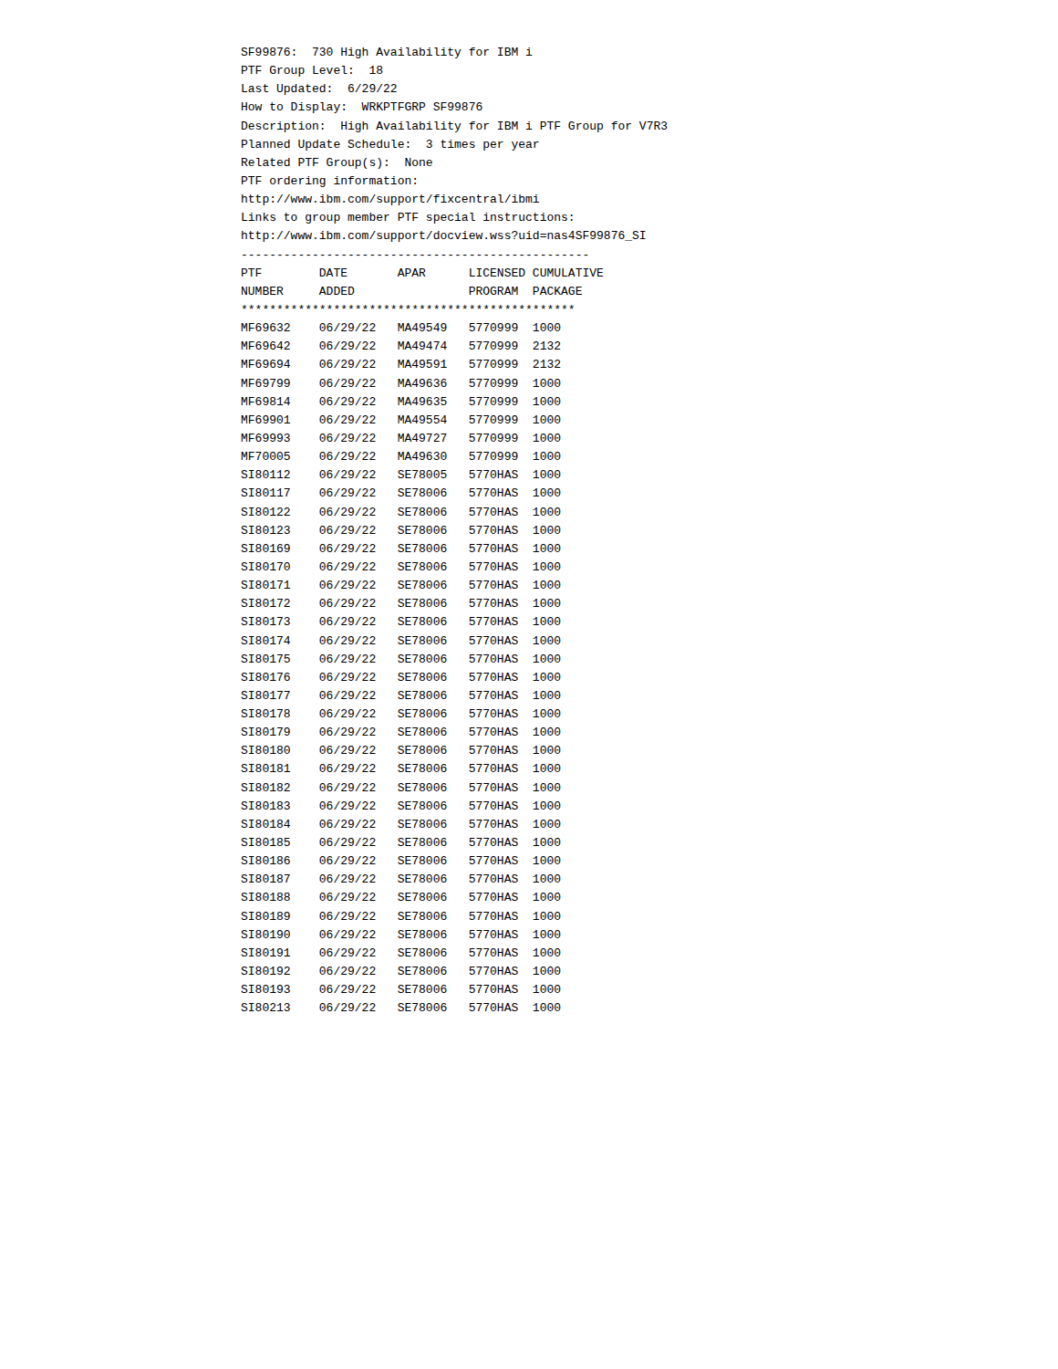SF99876:  730 High Availability for IBM i
PTF Group Level:  18
Last Updated:  6/29/22
How to Display:  WRKPTFGRP SF99876
Description:  High Availability for IBM i PTF Group for V7R3
Planned Update Schedule:  3 times per year
Related PTF Group(s):  None
PTF ordering information:
http://www.ibm.com/support/fixcentral/ibmi
Links to group member PTF special instructions:
http://www.ibm.com/support/docview.wss?uid=nas4SF99876_SI
-------------------------------------------------
PTF        DATE       APAR      LICENSED CUMULATIVE
NUMBER     ADDED                PROGRAM  PACKAGE
***********************************************
MF69632    06/29/22   MA49549   5770999  1000
MF69642    06/29/22   MA49474   5770999  2132
MF69694    06/29/22   MA49591   5770999  2132
MF69799    06/29/22   MA49636   5770999  1000
MF69814    06/29/22   MA49635   5770999  1000
MF69901    06/29/22   MA49554   5770999  1000
MF69993    06/29/22   MA49727   5770999  1000
MF70005    06/29/22   MA49630   5770999  1000
SI80112    06/29/22   SE78005   5770HAS  1000
SI80117    06/29/22   SE78006   5770HAS  1000
SI80122    06/29/22   SE78006   5770HAS  1000
SI80123    06/29/22   SE78006   5770HAS  1000
SI80169    06/29/22   SE78006   5770HAS  1000
SI80170    06/29/22   SE78006   5770HAS  1000
SI80171    06/29/22   SE78006   5770HAS  1000
SI80172    06/29/22   SE78006   5770HAS  1000
SI80173    06/29/22   SE78006   5770HAS  1000
SI80174    06/29/22   SE78006   5770HAS  1000
SI80175    06/29/22   SE78006   5770HAS  1000
SI80176    06/29/22   SE78006   5770HAS  1000
SI80177    06/29/22   SE78006   5770HAS  1000
SI80178    06/29/22   SE78006   5770HAS  1000
SI80179    06/29/22   SE78006   5770HAS  1000
SI80180    06/29/22   SE78006   5770HAS  1000
SI80181    06/29/22   SE78006   5770HAS  1000
SI80182    06/29/22   SE78006   5770HAS  1000
SI80183    06/29/22   SE78006   5770HAS  1000
SI80184    06/29/22   SE78006   5770HAS  1000
SI80185    06/29/22   SE78006   5770HAS  1000
SI80186    06/29/22   SE78006   5770HAS  1000
SI80187    06/29/22   SE78006   5770HAS  1000
SI80188    06/29/22   SE78006   5770HAS  1000
SI80189    06/29/22   SE78006   5770HAS  1000
SI80190    06/29/22   SE78006   5770HAS  1000
SI80191    06/29/22   SE78006   5770HAS  1000
SI80192    06/29/22   SE78006   5770HAS  1000
SI80193    06/29/22   SE78006   5770HAS  1000
SI80213    06/29/22   SE78006   5770HAS  1000